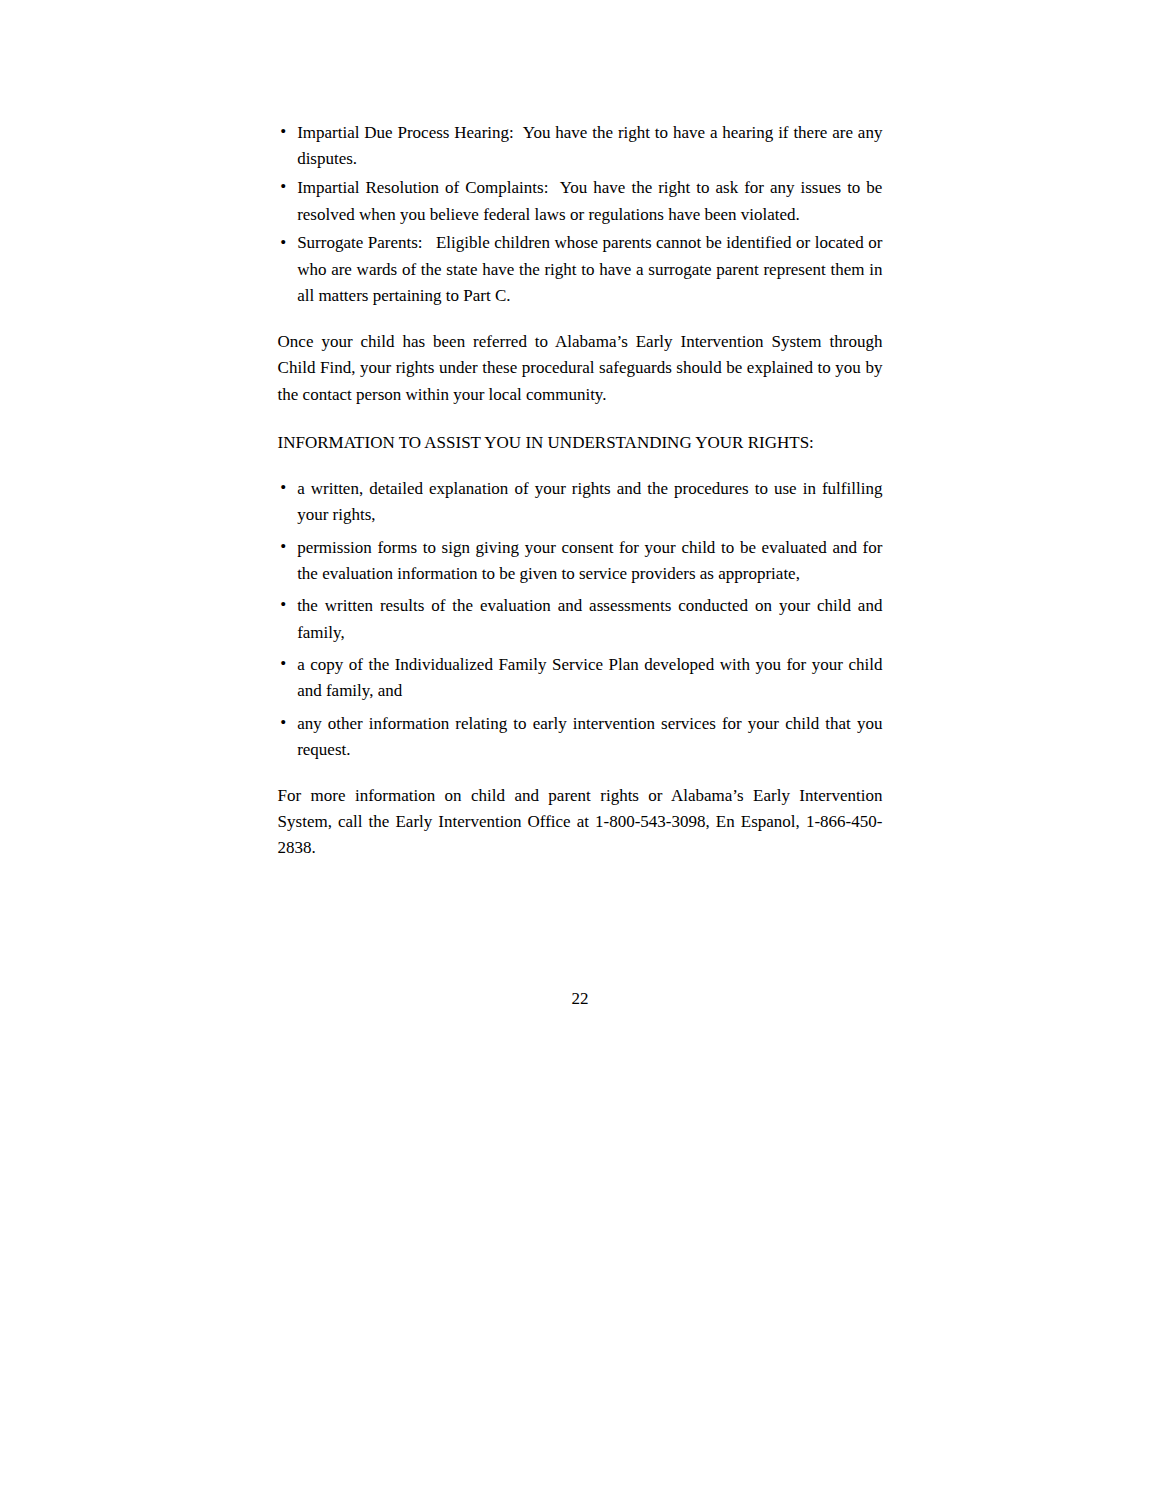Impartial Due Process Hearing: You have the right to have a hearing if there are any disputes.
Impartial Resolution of Complaints: You have the right to ask for any issues to be resolved when you believe federal laws or regulations have been violated.
Surrogate Parents: Eligible children whose parents cannot be identified or located or who are wards of the state have the right to have a surrogate parent represent them in all matters pertaining to Part C.
Once your child has been referred to Alabama’s Early Intervention System through Child Find, your rights under these procedural safeguards should be explained to you by the contact person within your local community.
INFORMATION TO ASSIST YOU IN UNDERSTANDING YOUR RIGHTS:
a written, detailed explanation of your rights and the procedures to use in fulfilling your rights,
permission forms to sign giving your consent for your child to be evaluated and for the evaluation information to be given to service providers as appropriate,
the written results of the evaluation and assessments conducted on your child and family,
a copy of the Individualized Family Service Plan developed with you for your child and family, and
any other information relating to early intervention services for your child that you request.
For more information on child and parent rights or Alabama’s Early Intervention System, call the Early Intervention Office at 1-800-543-3098, En Espanol, 1-866-450-2838.
22